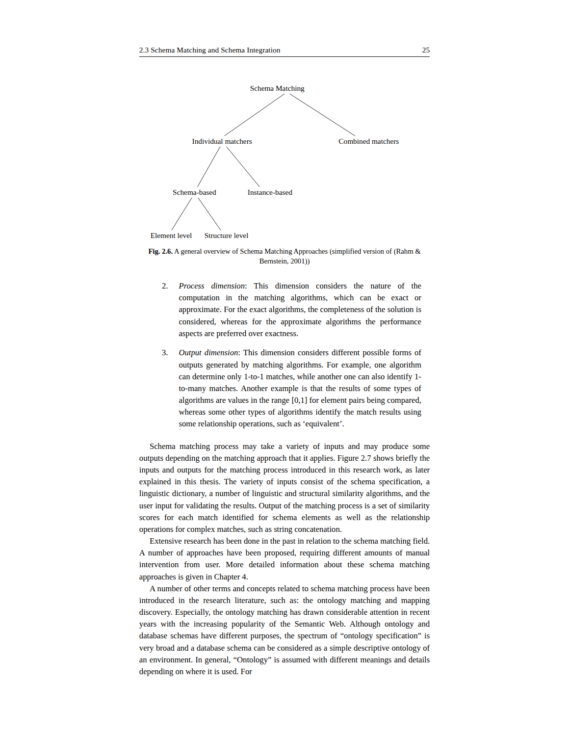2.3 Schema Matching and Schema Integration 25
Schema Matching
Individual matchers
Combined matchers
Schema-based
Instance-based
Element level
Structure level
Fig. 2.6. A general overview of Schema Matching Approaches (simplified version of (Rahm &
Bernstein, 2001))
2. Process dimension: This dimension considers the nature of the computation in the matching algorithms, which can be exact or approximate. For the exact algorithms, the completeness of the solution is considered, whereas for the approximate algorithms the performance aspects are preferred over exactness.
3. Output dimension: This dimension considers different possible forms of outputs generated by matching algorithms. For example, one algorithm can determine only 1-to-1 matches, while another one can also identify 1-to-many matches. Another example is that the results of some types of algorithms are values in the range [0,1] for element pairs being compared, whereas some other types of algorithms identify the match results using some relationship operations, such as ‘equivalent’.
Schema matching process may take a variety of inputs and may produce some outputs depending on the matching approach that it applies. Figure 2.7 shows briefly the inputs and outputs for the matching process introduced in this research work, as later explained in this thesis. The variety of inputs consist of the schema specification, a linguistic dictionary, a number of linguistic and structural similarity algorithms, and the user input for validating the results. Output of the matching process is a set of similarity scores for each match identified for schema elements as well as the relationship operations for complex matches, such as string concatenation.
Extensive research has been done in the past in relation to the schema matching field. A number of approaches have been proposed, requiring different amounts of manual intervention from user. More detailed information about these schema matching approaches is given in Chapter 4.
A number of other terms and concepts related to schema matching process have been introduced in the research literature, such as: the ontology matching and mapping discovery. Especially, the ontology matching has drawn considerable attention in recent years with the increasing popularity of the Semantic Web. Although ontology and database schemas have different purposes, the spectrum of “ontology specification” is very broad and a database schema can be considered as a simple descriptive ontology of an environment. In general, “Ontology” is assumed with different meanings and details depending on where it is used. For